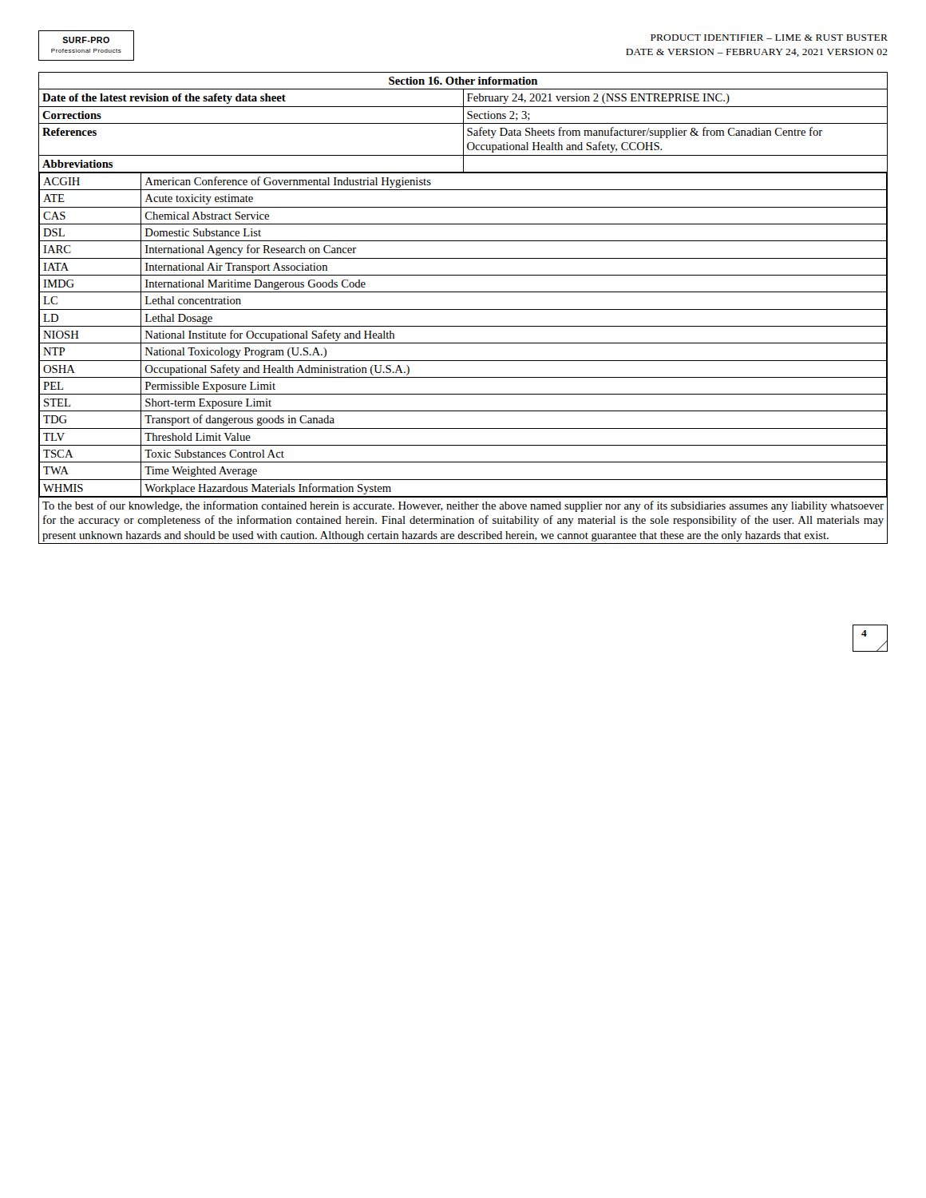SURF-PRO
Professional Products
PRODUCT IDENTIFIER – LIME & RUST BUSTER
DATE & VERSION – FEBRUARY 24, 2021 VERSION 02
| Section 16. Other information |
| Date of the latest revision of the safety data sheet | February 24, 2021 version 2 (NSS ENTREPRISE INC.) |
| Corrections | Sections 2; 3; |
| References | Safety Data Sheets from manufacturer/supplier & from Canadian Centre for Occupational Health and Safety, CCOHS. |
| Abbreviations | |
| / ACGIH / American Conference of Governmental Industrial Hygienists / / ATE / Acute toxicity estimate / / CAS / Chemical Abstract Service / / DSL / Domestic Substance List / / IARC / International Agency for Research on Cancer / / IATA / International Air Transport Association / / IMDG / International Maritime Dangerous Goods Code / / LC / Lethal concentration / / LD / Lethal Dosage / / NIOSH / National Institute for Occupational Safety and Health / / NTP / National Toxicology Program (U.S.A.) / / OSHA / Occupational Safety and Health Administration (U.S.A.) / / PEL / Permissible Exposure Limit / / STEL / Short-term Exposure Limit / / TDG / Transport of dangerous goods in Canada / / TLV / Threshold Limit Value / / TSCA / Toxic Substances Control Act / / TWA / Time Weighted Average / / WHMIS / Workplace Hazardous Materials Information System / |
| To the best of our knowledge, the information contained herein is accurate. However, neither the above named supplier nor any of its subsidiaries assumes any liability whatsoever for the accuracy or completeness of the information contained herein. Final determination of suitability of any material is the sole responsibility of the user. All materials may present unknown hazards and should be used with caution. Although certain hazards are described herein, we cannot guarantee that these are the only hazards that exist. |
4